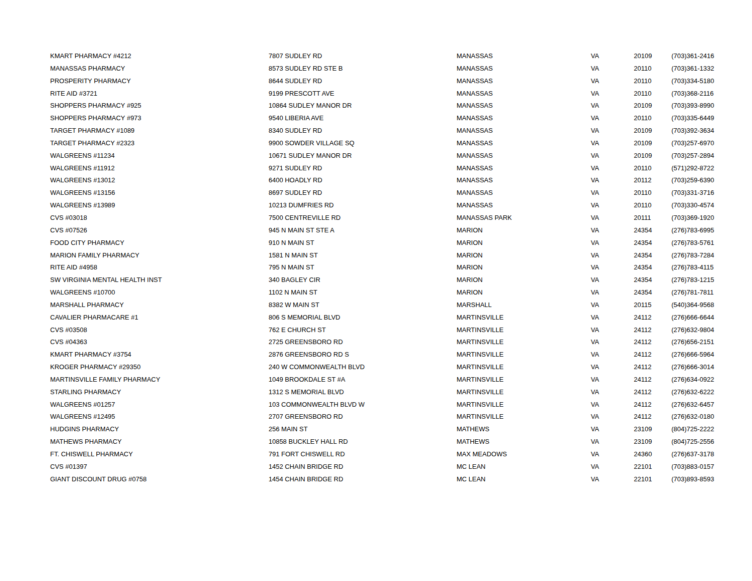| KMART PHARMACY #4212 | 7807 SUDLEY RD | MANASSAS | VA | 20109 | (703)361-2416 |
| MANASSAS PHARMACY | 8573 SUDLEY RD STE B | MANASSAS | VA | 20110 | (703)361-1332 |
| PROSPERITY PHARMACY | 8644 SUDLEY RD | MANASSAS | VA | 20110 | (703)334-5180 |
| RITE AID #3721 | 9199 PRESCOTT AVE | MANASSAS | VA | 20110 | (703)368-2116 |
| SHOPPERS PHARMACY #925 | 10864 SUDLEY MANOR DR | MANASSAS | VA | 20109 | (703)393-8990 |
| SHOPPERS PHARMACY #973 | 9540 LIBERIA AVE | MANASSAS | VA | 20110 | (703)335-6449 |
| TARGET PHARMACY #1089 | 8340 SUDLEY RD | MANASSAS | VA | 20109 | (703)392-3634 |
| TARGET PHARMACY #2323 | 9900 SOWDER VILLAGE SQ | MANASSAS | VA | 20109 | (703)257-6970 |
| WALGREENS #11234 | 10671 SUDLEY MANOR DR | MANASSAS | VA | 20109 | (703)257-2894 |
| WALGREENS #11912 | 9271 SUDLEY RD | MANASSAS | VA | 20110 | (571)292-8722 |
| WALGREENS #13012 | 6400 HOADLY RD | MANASSAS | VA | 20112 | (703)259-6390 |
| WALGREENS #13156 | 8697 SUDLEY RD | MANASSAS | VA | 20110 | (703)331-3716 |
| WALGREENS #13989 | 10213 DUMFRIES RD | MANASSAS | VA | 20110 | (703)330-4574 |
| CVS #03018 | 7500 CENTREVILLE RD | MANASSAS PARK | VA | 20111 | (703)369-1920 |
| CVS #07526 | 945 N MAIN ST STE A | MARION | VA | 24354 | (276)783-6995 |
| FOOD CITY PHARMACY | 910 N MAIN ST | MARION | VA | 24354 | (276)783-5761 |
| MARION FAMILY PHARMACY | 1581 N MAIN ST | MARION | VA | 24354 | (276)783-7284 |
| RITE AID #4958 | 795 N MAIN ST | MARION | VA | 24354 | (276)783-4115 |
| SW VIRGINIA MENTAL HEALTH INST | 340 BAGLEY CIR | MARION | VA | 24354 | (276)783-1215 |
| WALGREENS #10700 | 1102 N MAIN ST | MARION | VA | 24354 | (276)781-7811 |
| MARSHALL PHARMACY | 8382 W MAIN ST | MARSHALL | VA | 20115 | (540)364-9568 |
| CAVALIER PHARMACARE #1 | 806 S MEMORIAL BLVD | MARTINSVILLE | VA | 24112 | (276)666-6644 |
| CVS #03508 | 762 E CHURCH ST | MARTINSVILLE | VA | 24112 | (276)632-9804 |
| CVS #04363 | 2725 GREENSBORO RD | MARTINSVILLE | VA | 24112 | (276)656-2151 |
| KMART PHARMACY #3754 | 2876 GREENSBORO RD S | MARTINSVILLE | VA | 24112 | (276)666-5964 |
| KROGER PHARMACY #29350 | 240 W COMMONWEALTH BLVD | MARTINSVILLE | VA | 24112 | (276)666-3014 |
| MARTINSVILLE FAMILY PHARMACY | 1049 BROOKDALE ST #A | MARTINSVILLE | VA | 24112 | (276)634-0922 |
| STARLING PHARMACY | 1312 S MEMORIAL BLVD | MARTINSVILLE | VA | 24112 | (276)632-6222 |
| WALGREENS #01257 | 103 COMMONWEALTH BLVD W | MARTINSVILLE | VA | 24112 | (276)632-6457 |
| WALGREENS #12495 | 2707 GREENSBORO RD | MARTINSVILLE | VA | 24112 | (276)632-0180 |
| HUDGINS PHARMACY | 256 MAIN ST | MATHEWS | VA | 23109 | (804)725-2222 |
| MATHEWS PHARMACY | 10858 BUCKLEY HALL RD | MATHEWS | VA | 23109 | (804)725-2556 |
| FT. CHISWELL PHARMACY | 791 FORT CHISWELL RD | MAX MEADOWS | VA | 24360 | (276)637-3178 |
| CVS #01397 | 1452 CHAIN BRIDGE RD | MC LEAN | VA | 22101 | (703)883-0157 |
| GIANT DISCOUNT DRUG #0758 | 1454 CHAIN BRIDGE RD | MC LEAN | VA | 22101 | (703)893-8593 |